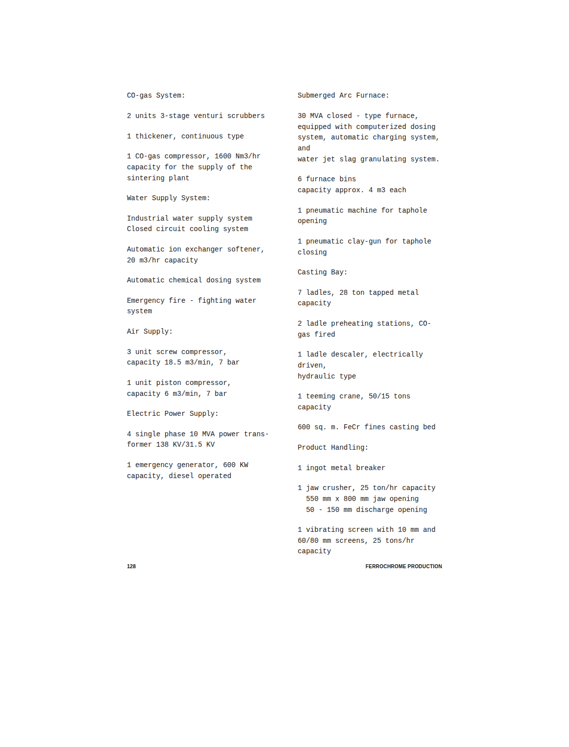CO-gas System:
2 units 3-stage venturi scrubbers
1 thickener, continuous type
1 CO-gas compressor, 1600 Nm3/hr
capacity for the supply of the
sintering plant
Water Supply System:
Industrial water supply system
Closed circuit cooling system
Automatic ion exchanger softener,
20 m3/hr capacity
Automatic chemical dosing system
Emergency fire - fighting water system
Air Supply:
3 unit screw compressor,
capacity 18.5 m3/min, 7 bar
1 unit piston compressor,
capacity 6 m3/min, 7 bar
Electric Power Supply:
4 single phase 10 MVA power trans-
former 138 KV/31.5 KV
1 emergency generator, 600 KW
capacity, diesel operated
Submerged Arc Furnace:
30 MVA closed - type furnace,
equipped with computerized dosing
system, automatic charging system, and
water jet slag granulating system.
6 furnace bins
capacity approx. 4 m3 each
1 pneumatic machine for taphole opening
1 pneumatic clay-gun for taphole closing
Casting Bay:
7 ladles, 28 ton tapped metal capacity
2 ladle preheating stations, CO-gas fired
1 ladle descaler, electrically driven,
hydraulic type
1 teeming crane, 50/15 tons capacity
600 sq. m. FeCr fines casting bed
Product Handling:
1 ingot metal breaker
1 jaw crusher, 25 ton/hr capacity
550 mm x 800 mm jaw opening
50 - 150 mm discharge opening
1 vibrating screen with 10 mm and
60/80 mm screens, 25 tons/hr capacity
128 FERROCHROME PRODUCTION